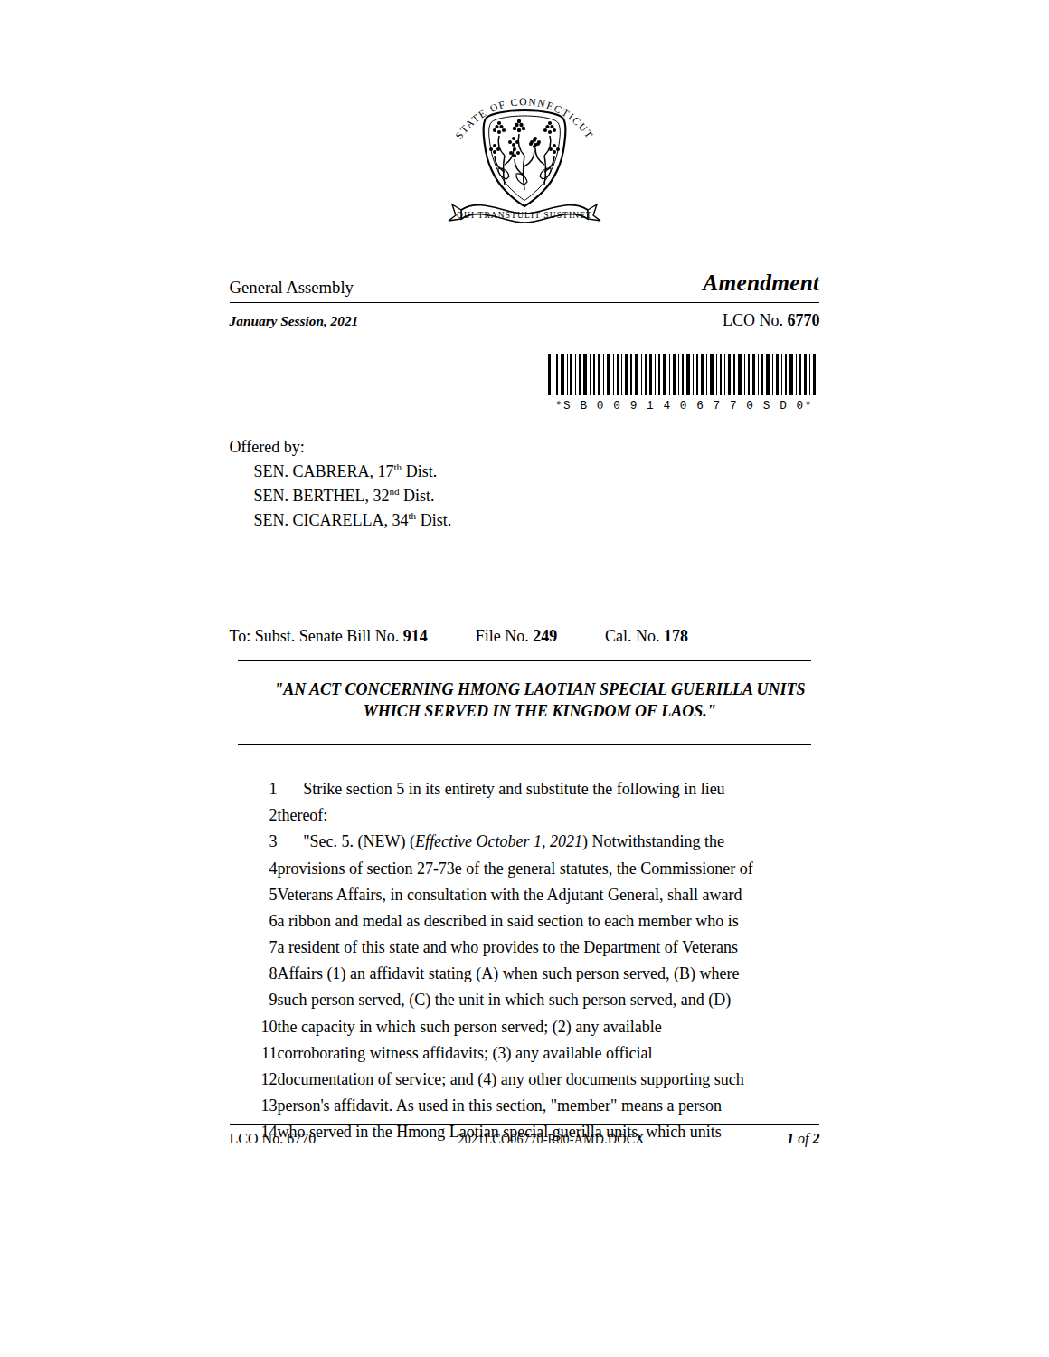STATE OF CONNECTICUT QUI TRANSTULIT SUSTINET
General Assembly
Amendment
January Session, 2021
LCO No. 6770
*S B 0 0 9 1 4 0 6 7 7 0 S D 0*
Offered by:
SEN. CABRERA, 17th Dist.
SEN. BERTHEL, 32nd Dist.
SEN. CICARELLA, 34th Dist.
To: Subst. Senate Bill No. 914
File No. 249
Cal. No. 178
"AN ACT CONCERNING HMONG LAOTIAN SPECIAL GUERILLA UNITS WHICH SERVED IN THE KINGDOM OF LAOS."
| 1 | Strike section 5 in its entirety and substitute the following in lieu |
| 2 | thereof: |
| 3 | "Sec. 5. (NEW) ( Effective October 1, 2021 ) Notwithstanding the |
| 4 | provisions of section 27-73e of the general statutes, the Commissioner of |
| 5 | Veterans Affairs, in consultation with the Adjutant General, shall award |
| 6 | a ribbon and medal as described in said section to each member who is |
| 7 | a resident of this state and who provides to the Department of Veterans |
| 8 | Affairs (1) an affidavit stating (A) when such person served, (B) where |
| 9 | such person served, (C) the unit in which such person served, and (D) |
| 10 | the capacity in which such person served; (2) any available |
| 11 | corroborating witness affidavits; (3) any available official |
| 12 | documentation of service; and (4) any other documents supporting such |
| 13 | person's affidavit. As used in this section, "member" means a person |
| 14 | who served in the Hmong Laotian special guerilla units, which units |
LCO No. 6770
2021LCO06770-R00-AMD.DOCX
1 of 2